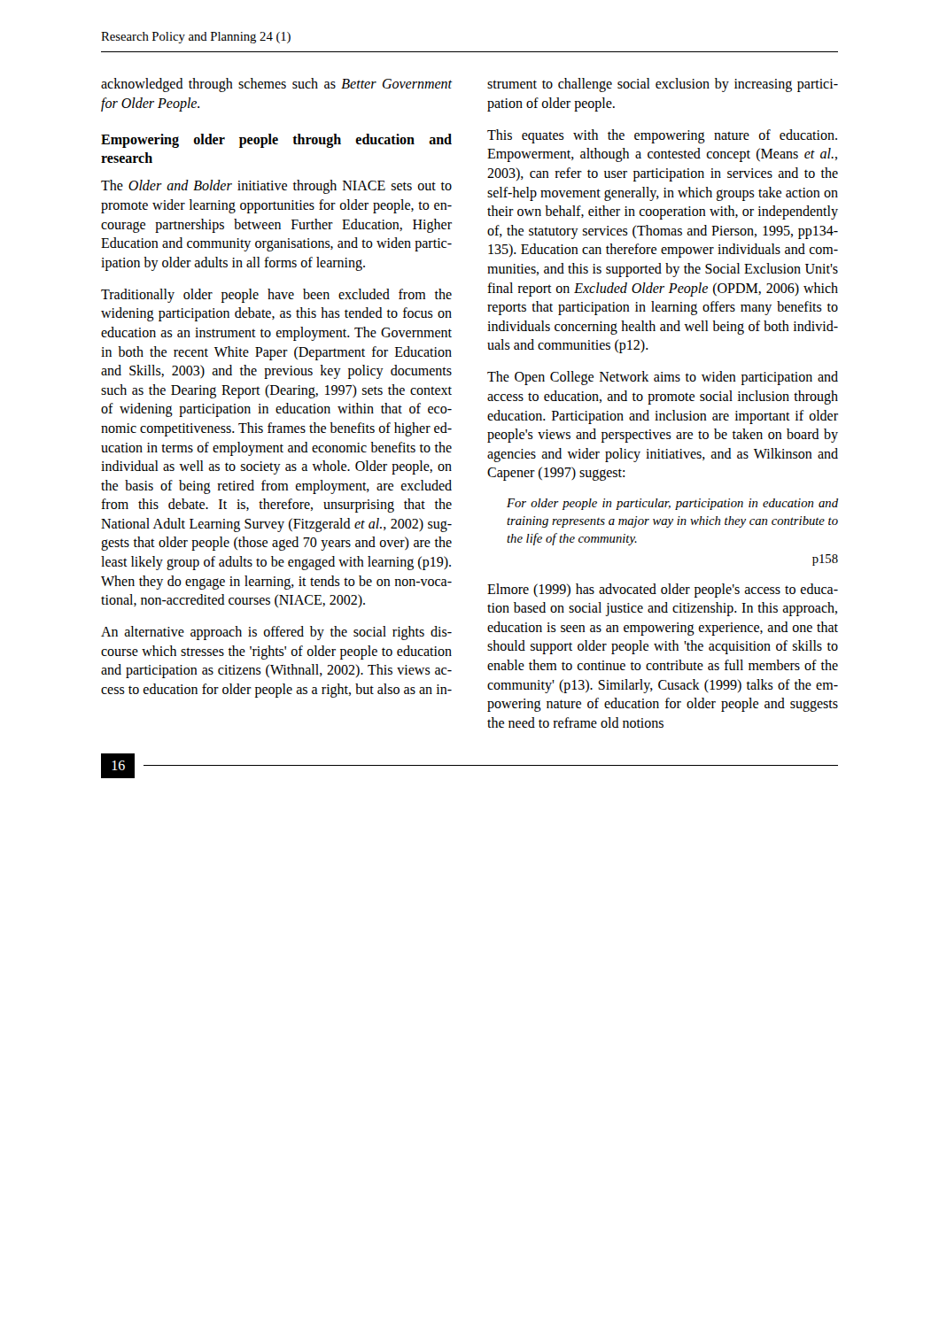Research Policy and Planning 24 (1)
acknowledged through schemes such as Better Government for Older People.
Empowering older people through education and research
The Older and Bolder initiative through NIACE sets out to promote wider learning opportunities for older people, to encourage partnerships between Further Education, Higher Education and community organisations, and to widen participation by older adults in all forms of learning.
Traditionally older people have been excluded from the widening participation debate, as this has tended to focus on education as an instrument to employment. The Government in both the recent White Paper (Department for Education and Skills, 2003) and the previous key policy documents such as the Dearing Report (Dearing, 1997) sets the context of widening participation in education within that of economic competitiveness. This frames the benefits of higher education in terms of employment and economic benefits to the individual as well as to society as a whole. Older people, on the basis of being retired from employment, are excluded from this debate. It is, therefore, unsurprising that the National Adult Learning Survey (Fitzgerald et al., 2002) suggests that older people (those aged 70 years and over) are the least likely group of adults to be engaged with learning (p19). When they do engage in learning, it tends to be on non-vocational, non-accredited courses (NIACE, 2002).
An alternative approach is offered by the social rights discourse which stresses the 'rights' of older people to education and participation as citizens (Withnall, 2002). This views access to education for older people as a right, but also as an instrument to challenge social exclusion by increasing participation of older people.
This equates with the empowering nature of education. Empowerment, although a contested concept (Means et al., 2003), can refer to user participation in services and to the self-help movement generally, in which groups take action on their own behalf, either in cooperation with, or independently of, the statutory services (Thomas and Pierson, 1995, pp134-135). Education can therefore empower individuals and communities, and this is supported by the Social Exclusion Unit's final report on Excluded Older People (OPDM, 2006) which reports that participation in learning offers many benefits to individuals concerning health and well being of both individuals and communities (p12).
The Open College Network aims to widen participation and access to education, and to promote social inclusion through education. Participation and inclusion are important if older people's views and perspectives are to be taken on board by agencies and wider policy initiatives, and as Wilkinson and Capener (1997) suggest:
For older people in particular, participation in education and training represents a major way in which they can contribute to the life of the community.
p158
Elmore (1999) has advocated older people's access to education based on social justice and citizenship. In this approach, education is seen as an empowering experience, and one that should support older people with 'the acquisition of skills to enable them to continue to contribute as full members of the community' (p13). Similarly, Cusack (1999) talks of the empowering nature of education for older people and suggests the need to reframe old notions
16